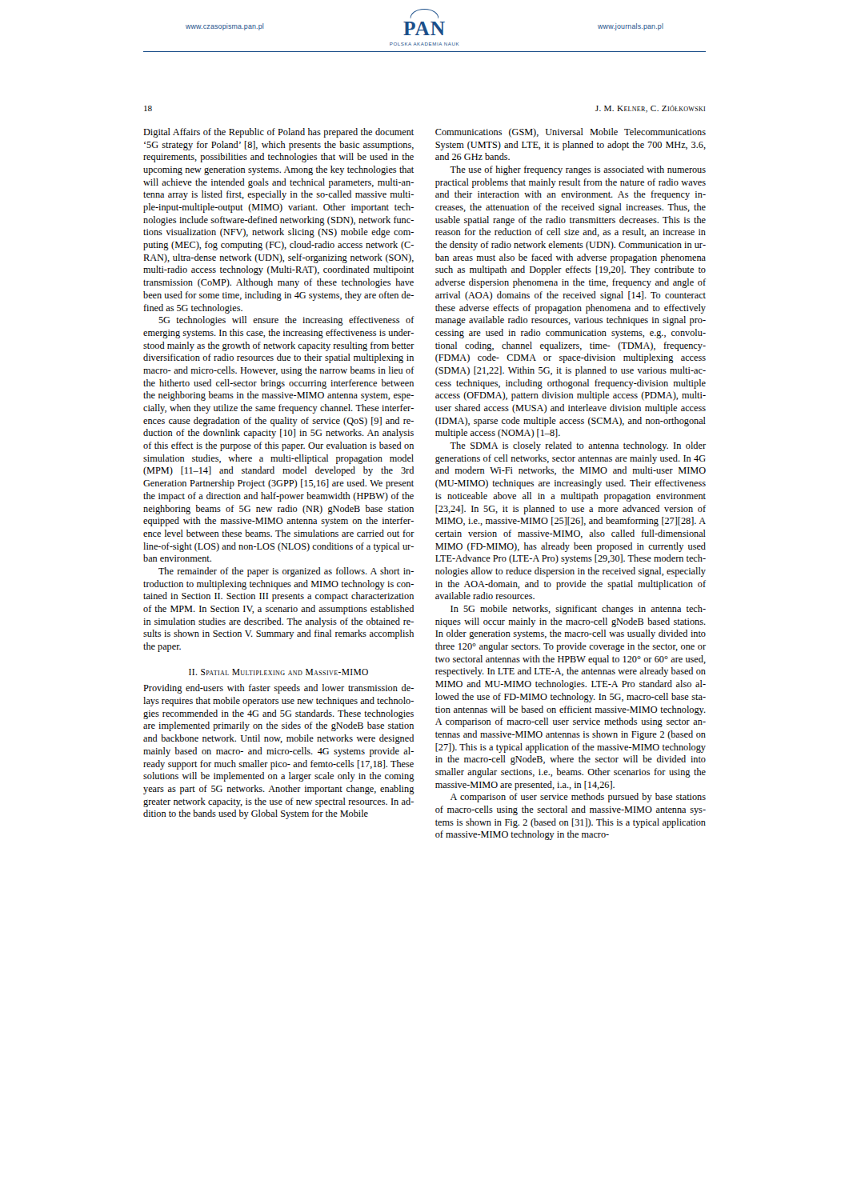www.czasopisma.pan.pl
www.journals.pan.pl
PAN
POLSKA AKADEMIA NAUK
18 J. M. Kelner, C. Ziółkowski
Digital Affairs of the Republic of Poland has prepared the document ‘5G strategy for Poland’ [8], which presents the basic assumptions, requirements, possibilities and technologies that will be used in the upcoming new generation systems. Among the key technologies that will achieve the intended goals and technical parameters, multi-antenna array is listed first, especially in the so-called massive multiple-input-multiple-output (MIMO) variant. Other important technologies include software-defined networking (SDN), network functions visualization (NFV), network slicing (NS) mobile edge computing (MEC), fog computing (FC), cloud-radio access network (C-RAN), ultra-dense network (UDN), self-organizing network (SON), multi-radio access technology (Multi-RAT), coordinated multipoint transmission (CoMP). Although many of these technologies have been used for some time, including in 4G systems, they are often defined as 5G technologies.
5G technologies will ensure the increasing effectiveness of emerging systems. In this case, the increasing effectiveness is understood mainly as the growth of network capacity resulting from better diversification of radio resources due to their spatial multiplexing in macro- and micro-cells. However, using the narrow beams in lieu of the hitherto used cell-sector brings occurring interference between the neighboring beams in the massive-MIMO antenna system, especially, when they utilize the same frequency channel. These interferences cause degradation of the quality of service (QoS) [9] and reduction of the downlink capacity [10] in 5G networks. An analysis of this effect is the purpose of this paper. Our evaluation is based on simulation studies, where a multi-elliptical propagation model (MPM) [11–14] and standard model developed by the 3rd Generation Partnership Project (3GPP) [15,16] are used. We present the impact of a direction and half-power beamwidth (HPBW) of the neighboring beams of 5G new radio (NR) gNodeB base station equipped with the massive-MIMO antenna system on the interference level between these beams. The simulations are carried out for line-of-sight (LOS) and non-LOS (NLOS) conditions of a typical urban environment.
The remainder of the paper is organized as follows. A short introduction to multiplexing techniques and MIMO technology is contained in Section II. Section III presents a compact characterization of the MPM. In Section IV, a scenario and assumptions established in simulation studies are described. The analysis of the obtained results is shown in Section V. Summary and final remarks accomplish the paper.
II. Spatial Multiplexing and Massive-MIMO
Providing end-users with faster speeds and lower transmission delays requires that mobile operators use new techniques and technologies recommended in the 4G and 5G standards. These technologies are implemented primarily on the sides of the gNodeB base station and backbone network. Until now, mobile networks were designed mainly based on macro- and micro-cells. 4G systems provide already support for much smaller pico- and femto-cells [17,18]. These solutions will be implemented on a larger scale only in the coming years as part of 5G networks. Another important change, enabling greater network capacity, is the use of new spectral resources. In addition to the bands used by Global System for the Mobile
Communications (GSM), Universal Mobile Telecommunications System (UMTS) and LTE, it is planned to adopt the 700 MHz, 3.6, and 26 GHz bands.
The use of higher frequency ranges is associated with numerous practical problems that mainly result from the nature of radio waves and their interaction with an environment. As the frequency increases, the attenuation of the received signal increases. Thus, the usable spatial range of the radio transmitters decreases. This is the reason for the reduction of cell size and, as a result, an increase in the density of radio network elements (UDN). Communication in urban areas must also be faced with adverse propagation phenomena such as multipath and Doppler effects [19,20]. They contribute to adverse dispersion phenomena in the time, frequency and angle of arrival (AOA) domains of the received signal [14]. To counteract these adverse effects of propagation phenomena and to effectively manage available radio resources, various techniques in signal processing are used in radio communication systems, e.g., convolutional coding, channel equalizers, time- (TDMA), frequency- (FDMA) code- CDMA or space-division multiplexing access (SDMA) [21,22]. Within 5G, it is planned to use various multi-access techniques, including orthogonal frequency-division multiple access (OFDMA), pattern division multiple access (PDMA), multi-user shared access (MUSA) and interleave division multiple access (IDMA), sparse code multiple access (SCMA), and non-orthogonal multiple access (NOMA) [1–8].
The SDMA is closely related to antenna technology. In older generations of cell networks, sector antennas are mainly used. In 4G and modern Wi-Fi networks, the MIMO and multi-user MIMO (MU-MIMO) techniques are increasingly used. Their effectiveness is noticeable above all in a multipath propagation environment [23,24]. In 5G, it is planned to use a more advanced version of MIMO, i.e., massive-MIMO [25][26], and beamforming [27][28]. A certain version of massive-MIMO, also called full-dimensional MIMO (FD-MIMO), has already been proposed in currently used LTE-Advance Pro (LTE-A Pro) systems [29,30]. These modern technologies allow to reduce dispersion in the received signal, especially in the AOA-domain, and to provide the spatial multiplication of available radio resources.
In 5G mobile networks, significant changes in antenna techniques will occur mainly in the macro-cell gNodeB based stations. In older generation systems, the macro-cell was usually divided into three 120° angular sectors. To provide coverage in the sector, one or two sectoral antennas with the HPBW equal to 120° or 60° are used, respectively. In LTE and LTE-A, the antennas were already based on MIMO and MU-MIMO technologies. LTE-A Pro standard also allowed the use of FD-MIMO technology. In 5G, macro-cell base station antennas will be based on efficient massive-MIMO technology. A comparison of macro-cell user service methods using sector antennas and massive-MIMO antennas is shown in Figure 2 (based on [27]). This is a typical application of the massive-MIMO technology in the macro-cell gNodeB, where the sector will be divided into smaller angular sections, i.e., beams. Other scenarios for using the massive-MIMO are presented, i.a., in [14,26].
A comparison of user service methods pursued by base stations of macro-cells using the sectoral and massive-MIMO antenna systems is shown in Fig. 2 (based on [31]). This is a typical application of massive-MIMO technology in the macro-